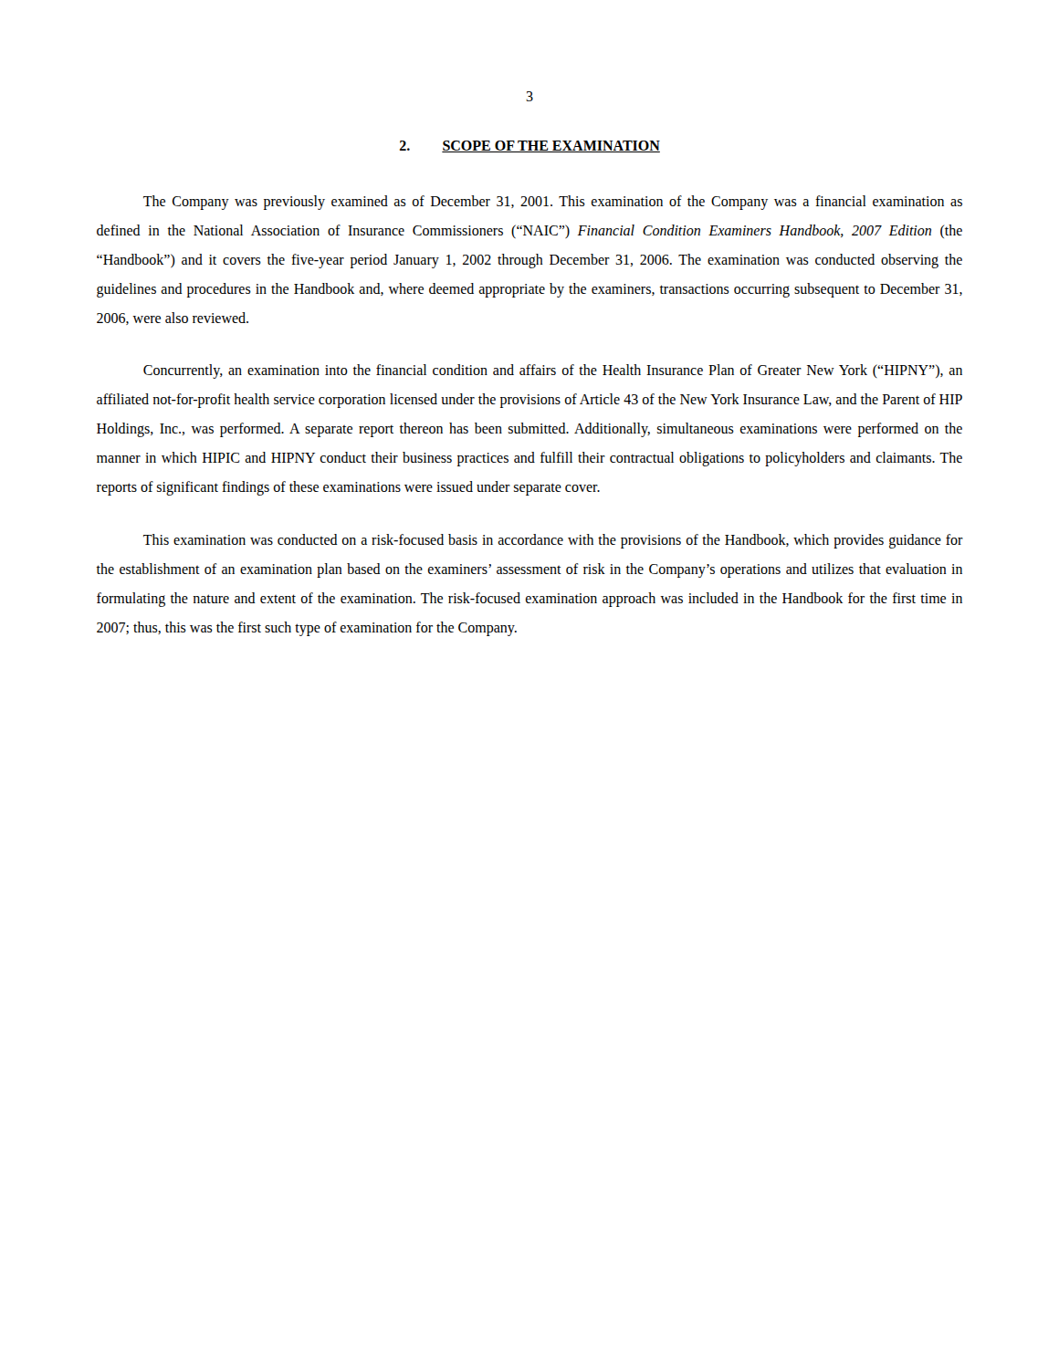3
2. SCOPE OF THE EXAMINATION
The Company was previously examined as of December 31, 2001. This examination of the Company was a financial examination as defined in the National Association of Insurance Commissioners (“NAIC”) Financial Condition Examiners Handbook, 2007 Edition (the “Handbook”) and it covers the five-year period January 1, 2002 through December 31, 2006. The examination was conducted observing the guidelines and procedures in the Handbook and, where deemed appropriate by the examiners, transactions occurring subsequent to December 31, 2006, were also reviewed.
Concurrently, an examination into the financial condition and affairs of the Health Insurance Plan of Greater New York (“HIPNY”), an affiliated not-for-profit health service corporation licensed under the provisions of Article 43 of the New York Insurance Law, and the Parent of HIP Holdings, Inc., was performed. A separate report thereon has been submitted. Additionally, simultaneous examinations were performed on the manner in which HIPIC and HIPNY conduct their business practices and fulfill their contractual obligations to policyholders and claimants. The reports of significant findings of these examinations were issued under separate cover.
This examination was conducted on a risk-focused basis in accordance with the provisions of the Handbook, which provides guidance for the establishment of an examination plan based on the examiners’ assessment of risk in the Company’s operations and utilizes that evaluation in formulating the nature and extent of the examination. The risk-focused examination approach was included in the Handbook for the first time in 2007; thus, this was the first such type of examination for the Company.